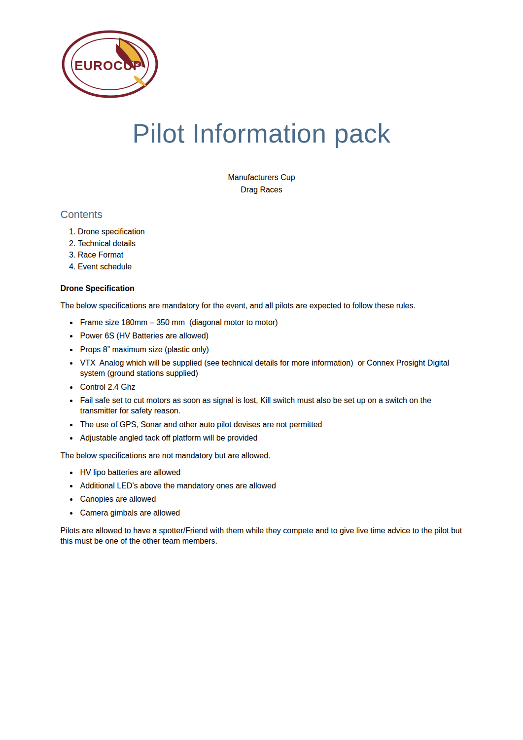EUROCUP
Pilot Information pack
Manufacturers Cup
Drag Races
Contents
Drone specification
Technical details
Race Format
Event schedule
Drone Specification
The below specifications are mandatory for the event, and all pilots are expected to follow these rules.
Frame size 180mm – 350 mm (diagonal motor to motor)
Power 6S (HV Batteries are allowed)
Props 8” maximum size (plastic only)
VTX Analog which will be supplied (see technical details for more information) or Connex Prosight Digital system (ground stations supplied)
Control 2.4 Ghz
Fail safe set to cut motors as soon as signal is lost, Kill switch must also be set up on a switch on the transmitter for safety reason.
The use of GPS, Sonar and other auto pilot devises are not permitted
Adjustable angled tack off platform will be provided
The below specifications are not mandatory but are allowed.
HV lipo batteries are allowed
Additional LED’s above the mandatory ones are allowed
Canopies are allowed
Camera gimbals are allowed
Pilots are allowed to have a spotter/Friend with them while they compete and to give live time advice to the pilot but this must be one of the other team members.